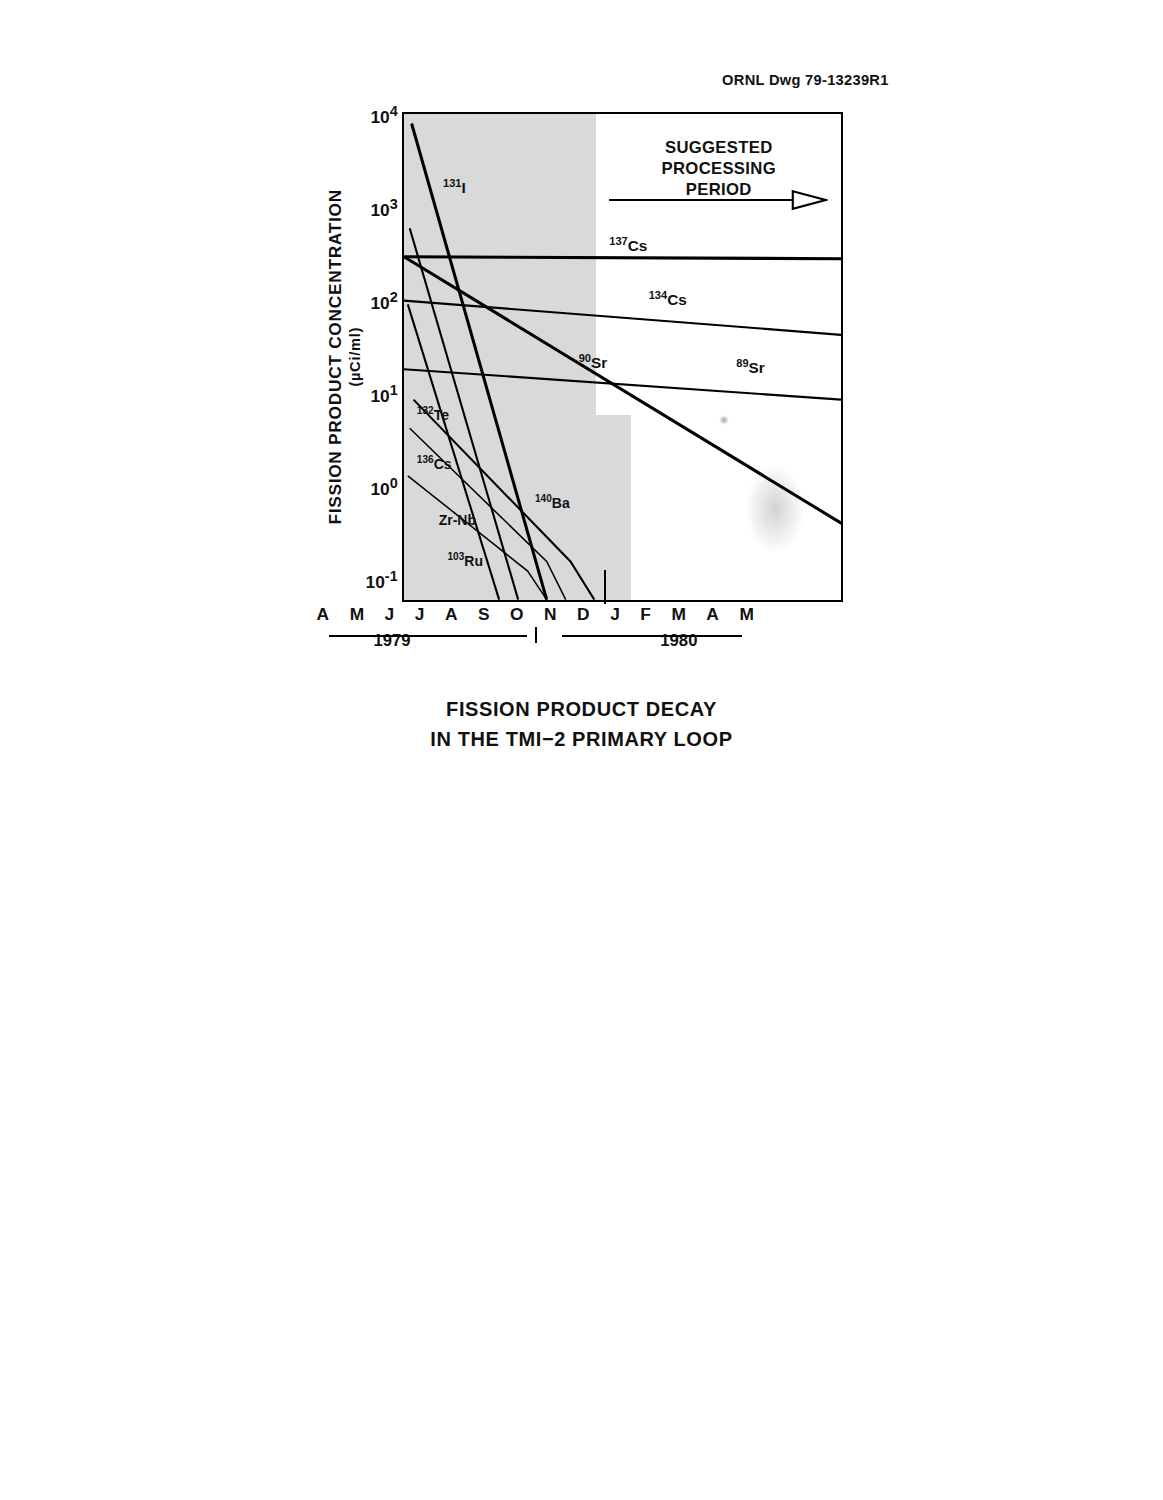ORNL Dwg 79-13239R1
FISSION PRODUCT CONCENTRATION
(µCi/ml)
104 103 102 101 100 10-1
SUGGESTED
PROCESSING
PERIOD
131I 137Cs 134Cs 90Sr 89Sr 132Te 136Cs 140Ba Zr-Nb 103Ru
AMJJASONDJFMAM
1979 1980
FISSION PRODUCT DECAY
IN THE TMI−2 PRIMARY LOOP